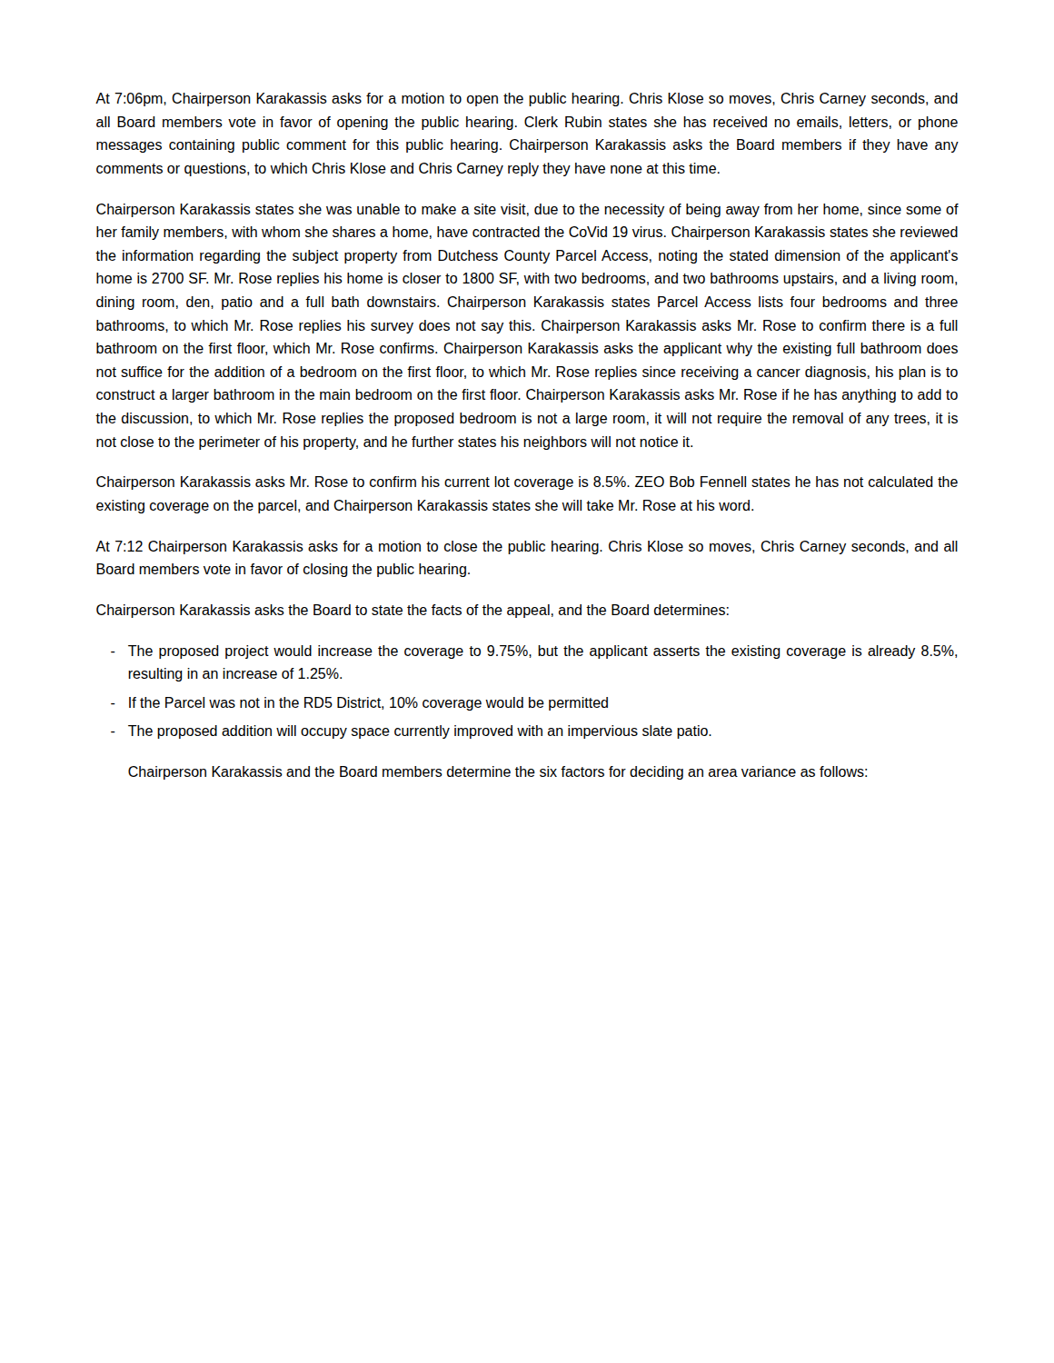At 7:06pm, Chairperson Karakassis asks for a motion to open the public hearing. Chris Klose so moves, Chris Carney seconds, and all Board members vote in favor of opening the public hearing. Clerk Rubin states she has received no emails, letters, or phone messages containing public comment for this public hearing. Chairperson Karakassis asks the Board members if they have any comments or questions, to which Chris Klose and Chris Carney reply they have none at this time.
Chairperson Karakassis states she was unable to make a site visit, due to the necessity of being away from her home, since some of her family members, with whom she shares a home, have contracted the CoVid 19 virus. Chairperson Karakassis states she reviewed the information regarding the subject property from Dutchess County Parcel Access, noting the stated dimension of the applicant's home is 2700 SF. Mr. Rose replies his home is closer to 1800 SF, with two bedrooms, and two bathrooms upstairs, and a living room, dining room, den, patio and a full bath downstairs. Chairperson Karakassis states Parcel Access lists four bedrooms and three bathrooms, to which Mr. Rose replies his survey does not say this. Chairperson Karakassis asks Mr. Rose to confirm there is a full bathroom on the first floor, which Mr. Rose confirms. Chairperson Karakassis asks the applicant why the existing full bathroom does not suffice for the addition of a bedroom on the first floor, to which Mr. Rose replies since receiving a cancer diagnosis, his plan is to construct a larger bathroom in the main bedroom on the first floor. Chairperson Karakassis asks Mr. Rose if he has anything to add to the discussion, to which Mr. Rose replies the proposed bedroom is not a large room, it will not require the removal of any trees, it is not close to the perimeter of his property, and he further states his neighbors will not notice it.
Chairperson Karakassis asks Mr. Rose to confirm his current lot coverage is 8.5%. ZEO Bob Fennell states he has not calculated the existing coverage on the parcel, and Chairperson Karakassis states she will take Mr. Rose at his word.
At 7:12 Chairperson Karakassis asks for a motion to close the public hearing. Chris Klose so moves, Chris Carney seconds, and all Board members vote in favor of closing the public hearing.
Chairperson Karakassis asks the Board to state the facts of the appeal, and the Board determines:
The proposed project would increase the coverage to 9.75%, but the applicant asserts the existing coverage is already 8.5%, resulting in an increase of 1.25%.
If the Parcel was not in the RD5 District, 10% coverage would be permitted
The proposed addition will occupy space currently improved with an impervious slate patio.
Chairperson Karakassis and the Board members determine the six factors for deciding an area variance as follows: